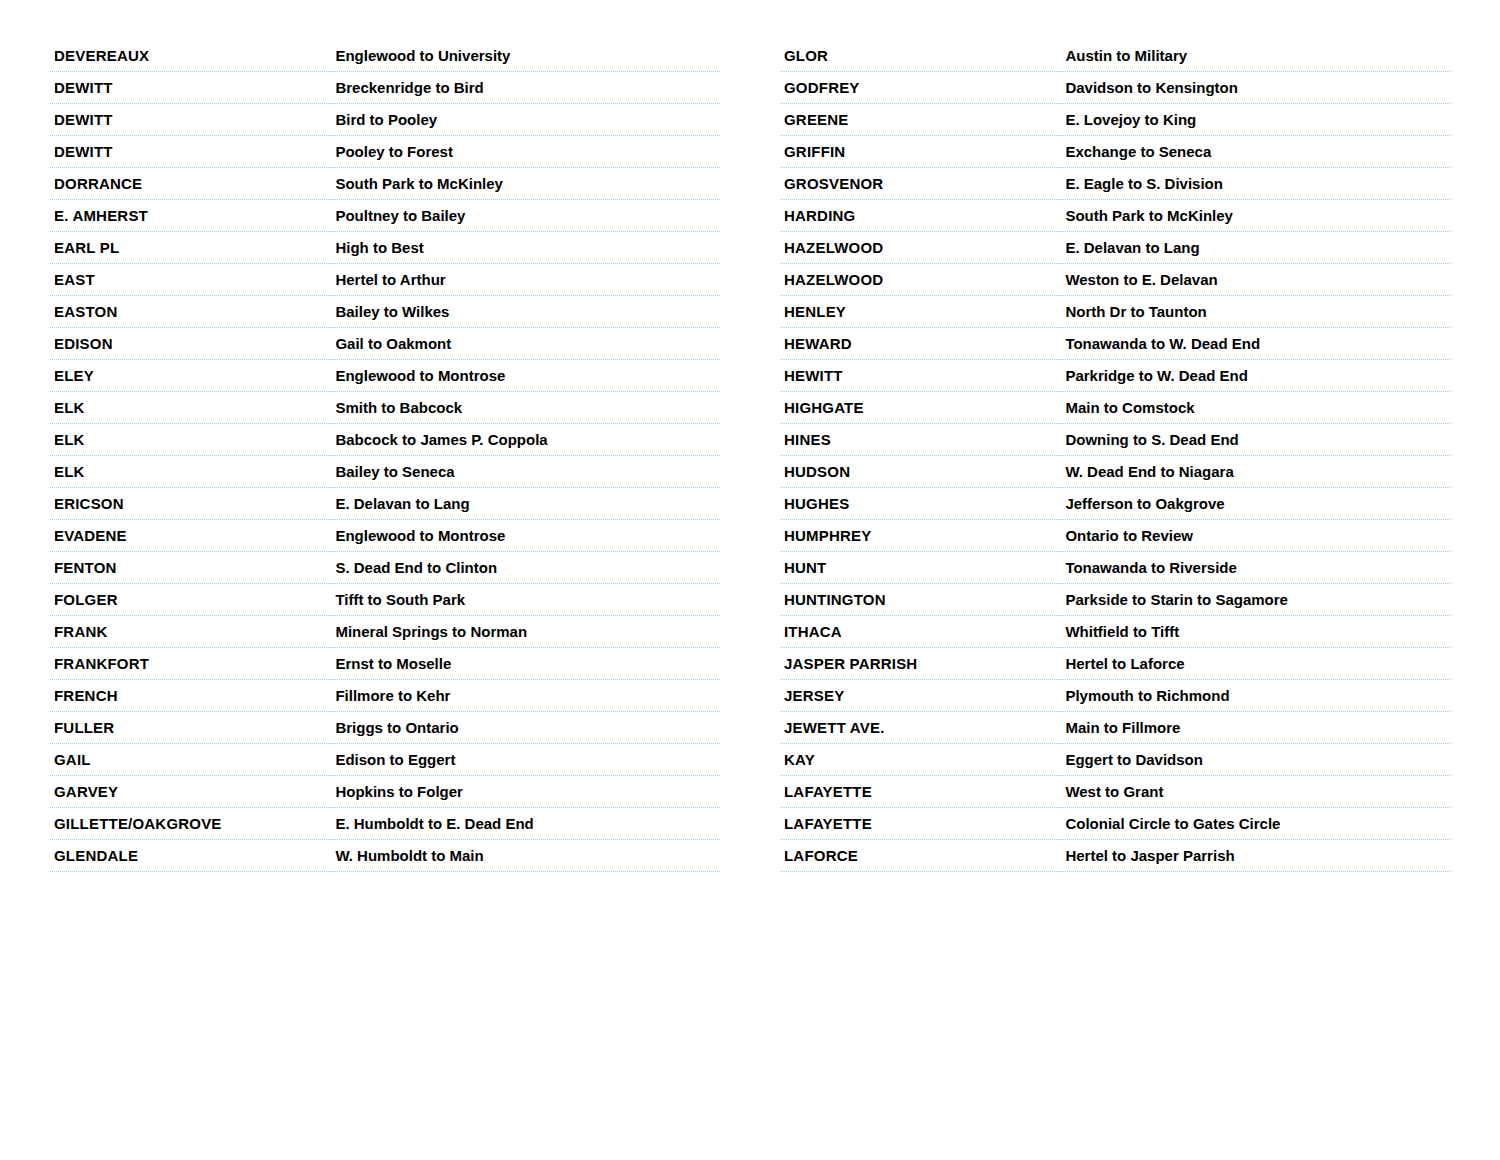| Devereaux | Englewood to University |
| Dewitt | Breckenridge to Bird |
| Dewitt | Bird to Pooley |
| Dewitt | Pooley to Forest |
| Dorrance | South Park to McKinley |
| E. Amherst | Poultney to Bailey |
| Earl Pl | High to Best |
| East | Hertel to Arthur |
| Easton | Bailey to Wilkes |
| Edison | Gail to Oakmont |
| Eley | Englewood to Montrose |
| Elk | Smith to Babcock |
| Elk | Babcock to James P. Coppola |
| Elk | Bailey to Seneca |
| Ericson | E. Delavan to Lang |
| Evadene | Englewood to Montrose |
| Fenton | S. Dead End to Clinton |
| Folger | Tifft to South Park |
| Frank | Mineral Springs to Norman |
| Frankfort | Ernst to Moselle |
| French | Fillmore to Kehr |
| Fuller | Briggs to Ontario |
| Gail | Edison to Eggert |
| Garvey | Hopkins to Folger |
| Gillette/Oakgrove | E. Humboldt to E. Dead End |
| Glendale | W. Humboldt to Main |
| Glor | Austin to Military |
| Godfrey | Davidson to Kensington |
| Greene | E. Lovejoy to King |
| Griffin | Exchange to Seneca |
| Grosvenor | E. Eagle to S. Division |
| Harding | South Park to McKinley |
| Hazelwood | E. Delavan to Lang |
| Hazelwood | Weston to E. Delavan |
| Henley | North Dr to Taunton |
| Heward | Tonawanda to W. Dead End |
| Hewitt | Parkridge to W. Dead End |
| Highgate | Main to Comstock |
| Hines | Downing to S. Dead End |
| Hudson | W. Dead End to Niagara |
| Hughes | Jefferson to Oakgrove |
| Humphrey | Ontario to Review |
| Hunt | Tonawanda to Riverside |
| Huntington | Parkside to Starin to Sagamore |
| Ithaca | Whitfield to Tifft |
| Jasper Parrish | Hertel to Laforce |
| Jersey | Plymouth to Richmond |
| Jewett Ave. | Main to Fillmore |
| Kay | Eggert to Davidson |
| Lafayette | West to Grant |
| Lafayette | Colonial Circle to Gates Circle |
| Laforce | Hertel to Jasper Parrish |